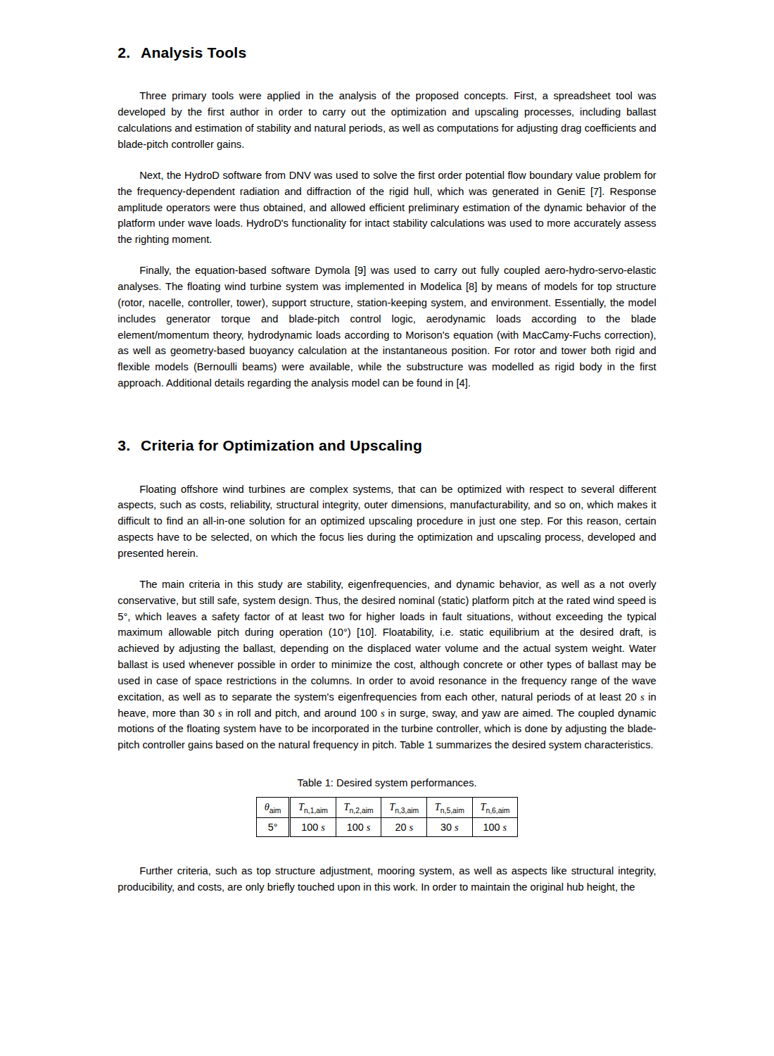2. Analysis Tools
Three primary tools were applied in the analysis of the proposed concepts. First, a spreadsheet tool was developed by the first author in order to carry out the optimization and upscaling processes, including ballast calculations and estimation of stability and natural periods, as well as computations for adjusting drag coefficients and blade-pitch controller gains.
Next, the HydroD software from DNV was used to solve the first order potential flow boundary value problem for the frequency-dependent radiation and diffraction of the rigid hull, which was generated in GeniE [7]. Response amplitude operators were thus obtained, and allowed efficient preliminary estimation of the dynamic behavior of the platform under wave loads. HydroD's functionality for intact stability calculations was used to more accurately assess the righting moment.
Finally, the equation-based software Dymola [9] was used to carry out fully coupled aero-hydro-servo-elastic analyses. The floating wind turbine system was implemented in Modelica [8] by means of models for top structure (rotor, nacelle, controller, tower), support structure, station-keeping system, and environment. Essentially, the model includes generator torque and blade-pitch control logic, aerodynamic loads according to the blade element/momentum theory, hydrodynamic loads according to Morison's equation (with MacCamy-Fuchs correction), as well as geometry-based buoyancy calculation at the instantaneous position. For rotor and tower both rigid and flexible models (Bernoulli beams) were available, while the substructure was modelled as rigid body in the first approach. Additional details regarding the analysis model can be found in [4].
3. Criteria for Optimization and Upscaling
Floating offshore wind turbines are complex systems, that can be optimized with respect to several different aspects, such as costs, reliability, structural integrity, outer dimensions, manufacturability, and so on, which makes it difficult to find an all-in-one solution for an optimized upscaling procedure in just one step. For this reason, certain aspects have to be selected, on which the focus lies during the optimization and upscaling process, developed and presented herein.
The main criteria in this study are stability, eigenfrequencies, and dynamic behavior, as well as a not overly conservative, but still safe, system design. Thus, the desired nominal (static) platform pitch at the rated wind speed is 5°, which leaves a safety factor of at least two for higher loads in fault situations, without exceeding the typical maximum allowable pitch during operation (10°) [10]. Floatability, i.e. static equilibrium at the desired draft, is achieved by adjusting the ballast, depending on the displaced water volume and the actual system weight. Water ballast is used whenever possible in order to minimize the cost, although concrete or other types of ballast may be used in case of space restrictions in the columns. In order to avoid resonance in the frequency range of the wave excitation, as well as to separate the system's eigenfrequencies from each other, natural periods of at least 20 s in heave, more than 30 s in roll and pitch, and around 100 s in surge, sway, and yaw are aimed. The coupled dynamic motions of the floating system have to be incorporated in the turbine controller, which is done by adjusting the blade-pitch controller gains based on the natural frequency in pitch. Table 1 summarizes the desired system characteristics.
Table 1: Desired system performances.
| θ aim | T n,1,aim | T n,2,aim | T n,3,aim | T n,5,aim | T n,6,aim |
| 5° | 100 s | 100 s | 20 s | 30 s | 100 s |
Further criteria, such as top structure adjustment, mooring system, as well as aspects like structural integrity, producibility, and costs, are only briefly touched upon in this work. In order to maintain the original hub height, the